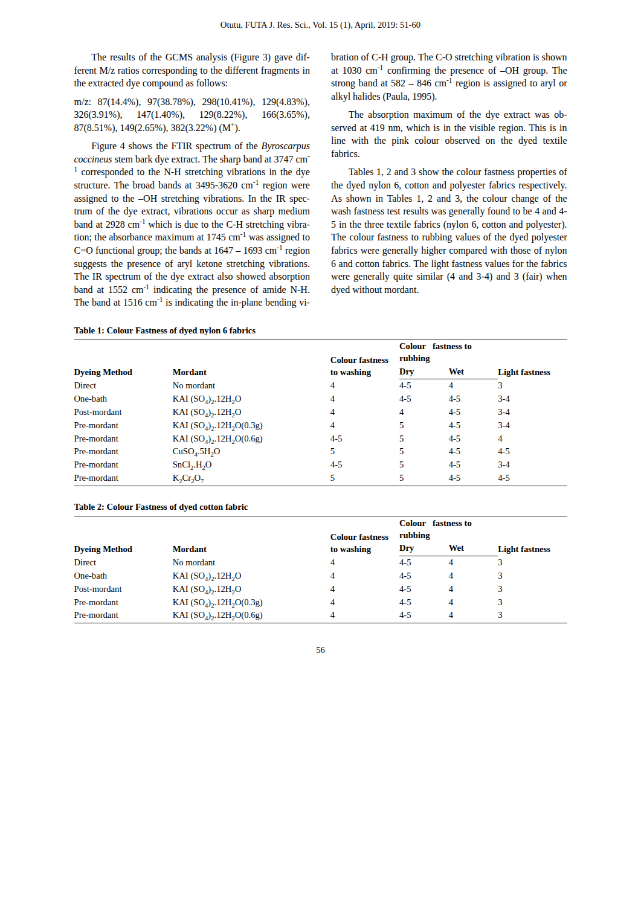Otutu, FUTA J. Res. Sci., Vol. 15 (1), April, 2019: 51-60
The results of the GCMS analysis (Figure 3) gave different M/z ratios corresponding to the different fragments in the extracted dye compound as follows:
m/z: 87(14.4%), 97(38.78%), 298(10.41%), 129(4.83%), 326(3.91%), 147(1.40%), 129(8.22%), 166(3.65%), 87(8.51%), 149(2.65%), 382(3.22%) (M+).
Figure 4 shows the FTIR spectrum of the Byroscarpus coccineus stem bark dye extract. The sharp band at 3747 cm-1 corresponded to the N-H stretching vibrations in the dye structure. The broad bands at 3495-3620 cm-1 region were assigned to the –OH stretching vibrations. In the IR spectrum of the dye extract, vibrations occur as sharp medium band at 2928 cm-1 which is due to the C-H stretching vibration; the absorbance maximum at 1745 cm-1 was assigned to C=O functional group; the bands at 1647 – 1693 cm-1 region suggests the presence of aryl ketone stretching vibrations. The IR spectrum of the dye extract also showed absorption band at 1552 cm-1 indicating the presence of amide N-H. The band at 1516 cm-1 is indicating the in-plane bending vibration of C-H group. The C-O stretching vibration is shown at 1030 cm-1 confirming the presence of –OH group. The strong band at 582 – 846 cm-1 region is assigned to aryl or alkyl halides (Paula, 1995).
The absorption maximum of the dye extract was observed at 419 nm, which is in the visible region. This is in line with the pink colour observed on the dyed textile fabrics.
Tables 1, 2 and 3 show the colour fastness properties of the dyed nylon 6, cotton and polyester fabrics respectively. As shown in Tables 1, 2 and 3, the colour change of the wash fastness test results was generally found to be 4 and 4-5 in the three textile fabrics (nylon 6, cotton and polyester). The colour fastness to rubbing values of the dyed polyester fabrics were generally higher compared with those of nylon 6 and cotton fabrics. The light fastness values for the fabrics were generally quite similar (4 and 3-4) and 3 (fair) when dyed without mordant.
Table 1: Colour Fastness of dyed nylon 6 fabrics
| Dyeing Method | Mordant | Colour fastness to washing | Colour fastness to rubbing | Light fastness |
| --- | --- | --- | --- | --- |
| Dry | Wet |
| Direct | No mordant | 4 | 4-5 | 4 | 3 |
| One-bath | KAI (SO 4 ) 2 .12H 2 O | 4 | 4-5 | 4-5 | 3-4 |
| Post-mordant | KAI (SO 4 ) 2 .12H 2 O | 4 | 4 | 4-5 | 3-4 |
| Pre-mordant | KAI (SO 4 ) 2 .12H 2 O(0.3g) | 4 | 5 | 4-5 | 3-4 |
| Pre-mordant | KAI (SO 4 ) 2 .12H 2 O(0.6g) | 4-5 | 5 | 4-5 | 4 |
| Pre-mordant | CuSO 4 .5H 2 O | 5 | 5 | 4-5 | 4-5 |
| Pre-mordant | SnCl 2 .H 2 O | 4-5 | 5 | 4-5 | 3-4 |
| Pre-mordant | K 2 Cr 2 O 7 | 5 | 5 | 4-5 | 4-5 |
Table 2: Colour Fastness of dyed cotton fabric
| Dyeing Method | Mordant | Colour fastness to washing | Colour fastness to rubbing | Light fastness |
| --- | --- | --- | --- | --- |
| Dry | Wet |
| Direct | No mordant | 4 | 4-5 | 4 | 3 |
| One-bath | KAI (SO 4 ) 2 .12H 2 O | 4 | 4-5 | 4 | 3 |
| Post-mordant | KAI (SO 4 ) 2 .12H 2 O | 4 | 4-5 | 4 | 3 |
| Pre-mordant | KAI (SO 4 ) 2 .12H 2 O(0.3g) | 4 | 4-5 | 4 | 3 |
| Pre-mordant | KAI (SO 4 ) 2 .12H 2 O(0.6g) | 4 | 4-5 | 4 | 3 |
56